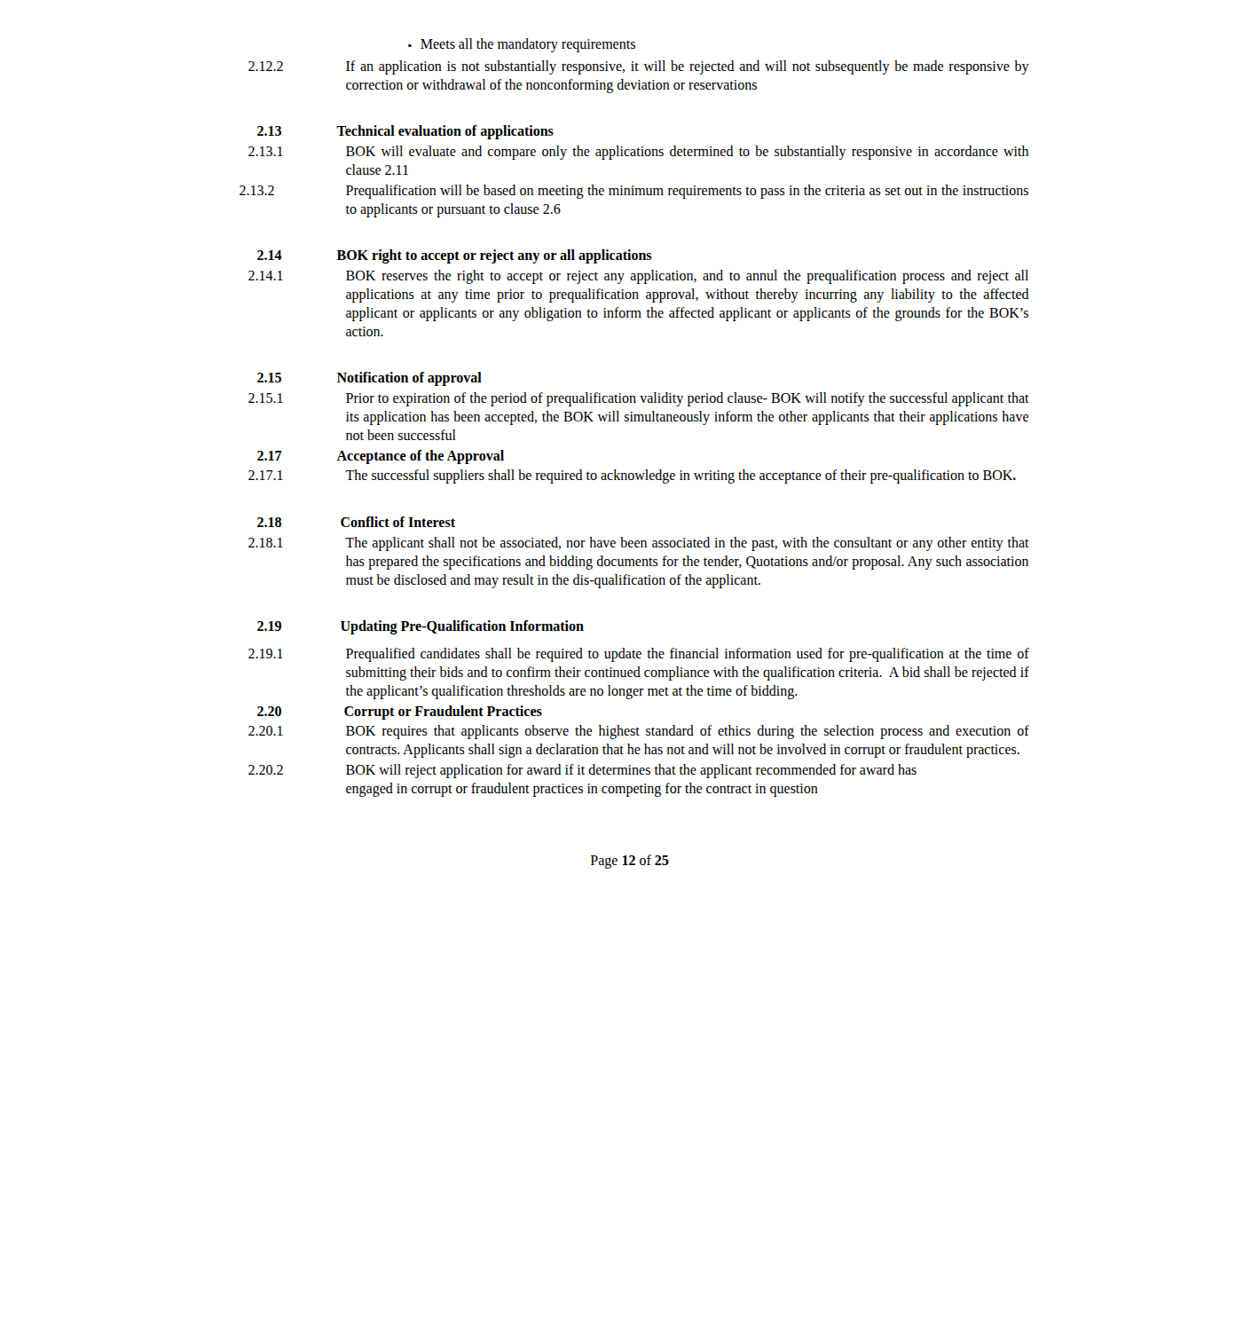▪Meets all the mandatory requirements
2.12.2
If an application is not substantially responsive, it will be rejected and will not subsequently be made responsive by correction or withdrawal of the nonconforming deviation or reservations
2.13
Technical evaluation of applications
2.13.1
BOK will evaluate and compare only the applications determined to be substantially responsive in accordance with clause 2.11
2.13.2
Prequalification will be based on meeting the minimum requirements to pass in the criteria as set out in the instructions to applicants or pursuant to clause 2.6
2.14
BOK right to accept or reject any or all applications
2.14.1
BOK reserves the right to accept or reject any application, and to annul the prequalification process and reject all applications at any time prior to prequalification approval, without thereby incurring any liability to the affected applicant or applicants or any obligation to inform the affected applicant or applicants of the grounds for the BOK’s action.
2.15
Notification of approval
2.15.1
Prior to expiration of the period of prequalification validity period clause- BOK will notify the successful applicant that its application has been accepted, the BOK will simultaneously inform the other applicants that their applications have not been successful
2.17
Acceptance of the Approval
2.17.1
The successful suppliers shall be required to acknowledge in writing the acceptance of their pre-qualification to BOK.
2.18
Conflict of Interest
2.18.1
The applicant shall not be associated, nor have been associated in the past, with the consultant or any other entity that has prepared the specifications and bidding documents for the tender, Quotations and/or proposal. Any such association must be disclosed and may result in the dis-qualification of the applicant.
2.19
Updating Pre-Qualification Information
2.19.1
Prequalified candidates shall be required to update the financial information used for pre-qualification at the time of submitting their bids and to confirm their continued compliance with the qualification criteria. A bid shall be rejected if the applicant’s qualification thresholds are no longer met at the time of bidding.
2.20
Corrupt or Fraudulent Practices
2.20.1
BOK requires that applicants observe the highest standard of ethics during the selection process and execution of contracts. Applicants shall sign a declaration that he has not and will not be involved in corrupt or fraudulent practices.
2.20.2
BOK will reject application for award if it determines that the applicant recommended for award has
engaged in corrupt or fraudulent practices in competing for the contract in question
Page 12 of 25